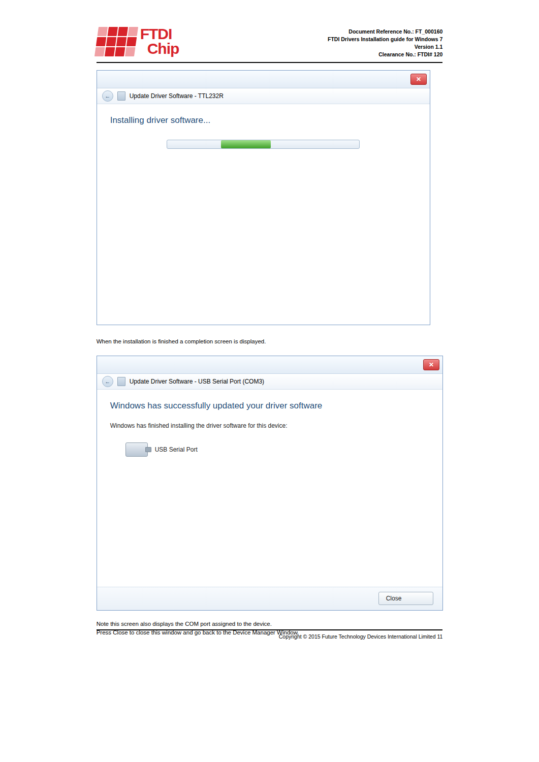FTDI Chip
Document Reference No.: FT_000160
FTDI Drivers Installation guide for Windows 7
Version 1.1
Clearance No.: FTDI# 120
✕
←
Update Driver Software - TTL232R
Installing driver software...
When the installation is finished a completion screen is displayed.
✕
←
Update Driver Software - USB Serial Port (COM3)
Windows has successfully updated your driver software
Windows has finished installing the driver software for this device:
USB Serial Port
Close
Note this screen also displays the COM port assigned to the device.
Press Close to close this window and go back to the Device Manager Window.
Copyright © 2015 Future Technology Devices International Limited 11